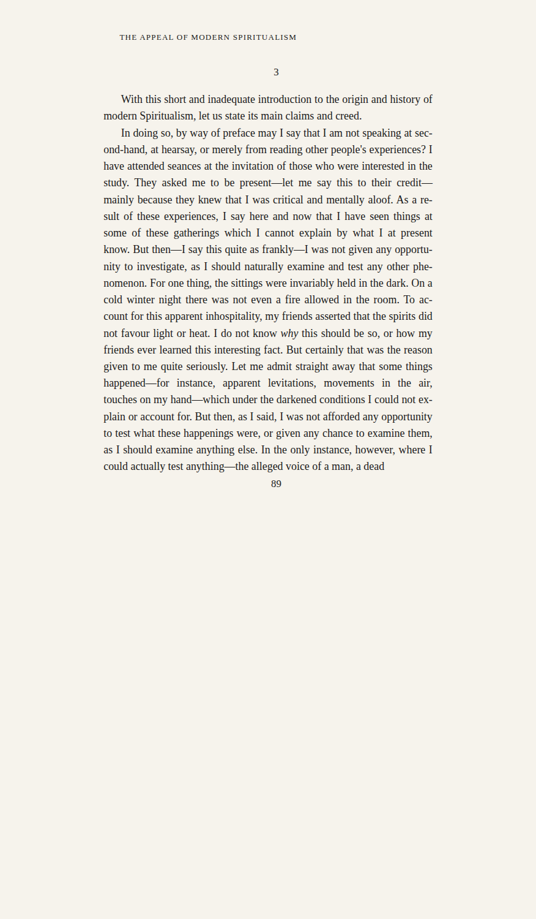The Appeal of Modern Spiritualism
3
With this short and inadequate introduction to the origin and history of modern Spiritualism, let us state its main claims and creed.
In doing so, by way of preface may I say that I am not speaking at second-hand, at hearsay, or merely from reading other people's experiences? I have attended seances at the invitation of those who were interested in the study. They asked me to be present—let me say this to their credit—mainly because they knew that I was critical and mentally aloof. As a result of these experiences, I say here and now that I have seen things at some of these gatherings which I cannot explain by what I at present know. But then—I say this quite as frankly—I was not given any opportunity to investigate, as I should naturally examine and test any other phenomenon. For one thing, the sittings were invariably held in the dark. On a cold winter night there was not even a fire allowed in the room. To account for this apparent inhospitality, my friends asserted that the spirits did not favour light or heat. I do not know why this should be so, or how my friends ever learned this interesting fact. But certainly that was the reason given to me quite seriously. Let me admit straight away that some things happened—for instance, apparent levitations, movements in the air, touches on my hand—which under the darkened conditions I could not explain or account for. But then, as I said, I was not afforded any opportunity to test what these happenings were, or given any chance to examine them, as I should examine anything else. In the only instance, however, where I could actually test anything—the alleged voice of a man, a dead
89